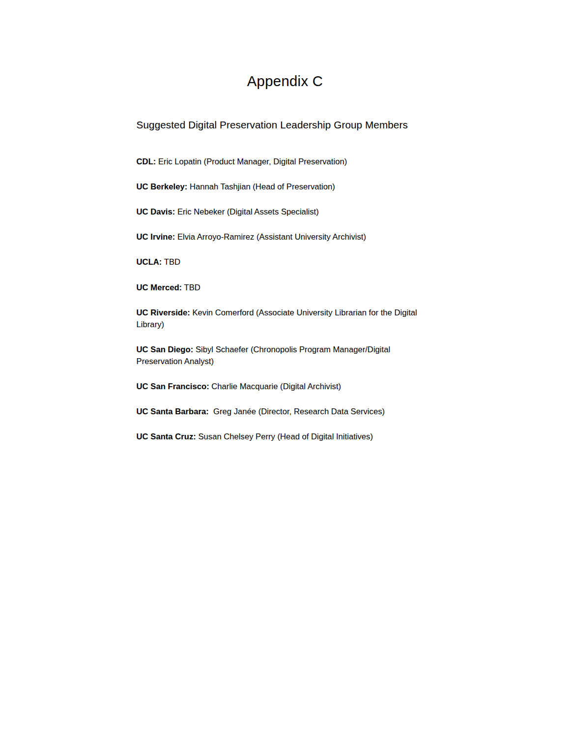Appendix C
Suggested Digital Preservation Leadership Group Members
CDL: Eric Lopatin (Product Manager, Digital Preservation)
UC Berkeley: Hannah Tashjian (Head of Preservation)
UC Davis: Eric Nebeker (Digital Assets Specialist)
UC Irvine: Elvia Arroyo-Ramirez (Assistant University Archivist)
UCLA: TBD
UC Merced: TBD
UC Riverside: Kevin Comerford (Associate University Librarian for the Digital Library)
UC San Diego: Sibyl Schaefer (Chronopolis Program Manager/Digital Preservation Analyst)
UC San Francisco: Charlie Macquarie (Digital Archivist)
UC Santa Barbara: Greg Janée (Director, Research Data Services)
UC Santa Cruz: Susan Chelsey Perry (Head of Digital Initiatives)